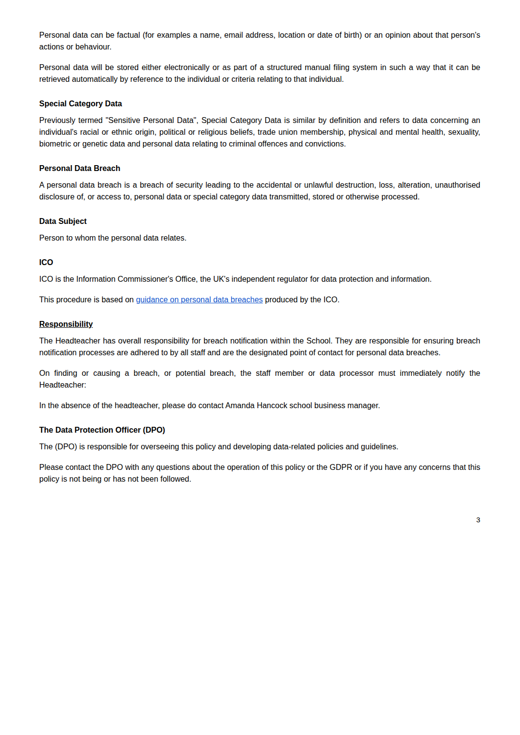Personal data can be factual (for examples a name, email address, location or date of birth) or an opinion about that person's actions or behaviour.
Personal data will be stored either electronically or as part of a structured manual filing system in such a way that it can be retrieved automatically by reference to the individual or criteria relating to that individual.
Special Category Data
Previously termed "Sensitive Personal Data", Special Category Data is similar by definition and refers to data concerning an individual's racial or ethnic origin, political or religious beliefs, trade union membership, physical and mental health, sexuality, biometric or genetic data and personal data relating to criminal offences and convictions.
Personal Data Breach
A personal data breach is a breach of security leading to the accidental or unlawful destruction, loss, alteration, unauthorised disclosure of, or access to, personal data or special category data transmitted, stored or otherwise processed.
Data Subject
Person to whom the personal data relates.
ICO
ICO is the Information Commissioner's Office, the UK's independent regulator for data protection and information.
This procedure is based on guidance on personal data breaches produced by the ICO.
Responsibility
The Headteacher has overall responsibility for breach notification within the School. They are responsible for ensuring breach notification processes are adhered to by all staff and are the designated point of contact for personal data breaches.
On finding or causing a breach, or potential breach, the staff member or data processor must immediately notify the Headteacher:
In the absence of the headteacher, please do contact Amanda Hancock school business manager.
The Data Protection Officer (DPO)
The (DPO) is responsible for overseeing this policy and developing data-related policies and guidelines.
Please contact the DPO with any questions about the operation of this policy or the GDPR or if you have any concerns that this policy is not being or has not been followed.
3